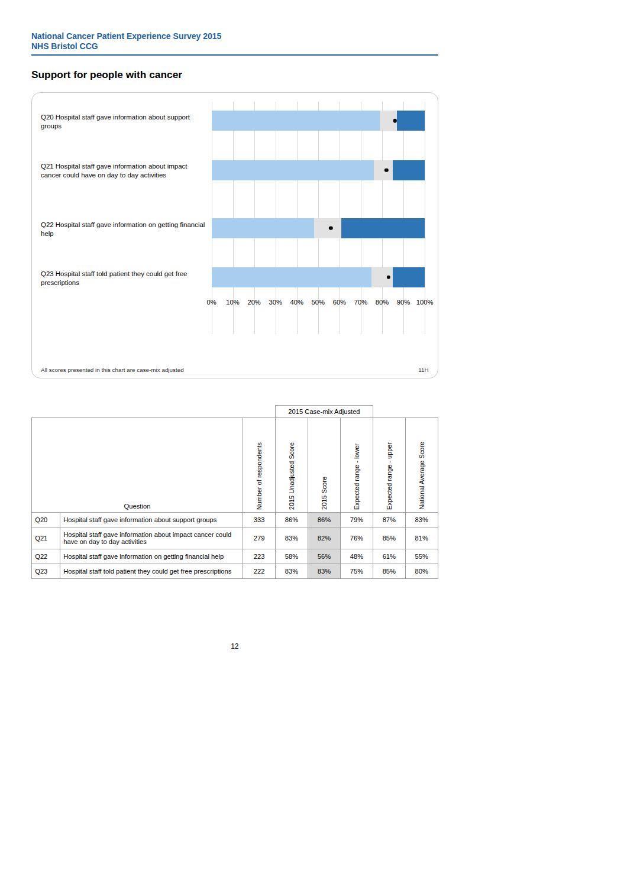National Cancer Patient Experience Survey 2015
NHS Bristol CCG
Support for people with cancer
Q20 Hospital staff gave information about support groups
Q21 Hospital staff gave information about impact cancer could have on day to day activities
Q22 Hospital staff gave information on getting financial help
Q23 Hospital staff told patient they could get free prescriptions
0%
10%
20%
30%
40%
50%
60%
70%
80%
90%
100%
All scores presented in this chart are case-mix adjusted 11H
| | | | 2015 Case-mix Adjusted | |
| --- | --- | --- | --- | --- |
| Question | Number of respondents | 2015 Unadjusted Score | 2015 Score | Expected range - lower | Expected range - upper | National Average Score |
| Q20 | Hospital staff gave information about support groups | 333 | 86% | 86% | 79% | 87% | 83% |
| Q21 | Hospital staff gave information about impact cancer could have on day to day activities | 279 | 83% | 82% | 76% | 85% | 81% |
| Q22 | Hospital staff gave information on getting financial help | 223 | 58% | 56% | 48% | 61% | 55% |
| Q23 | Hospital staff told patient they could get free prescriptions | 222 | 83% | 83% | 75% | 85% | 80% |
12